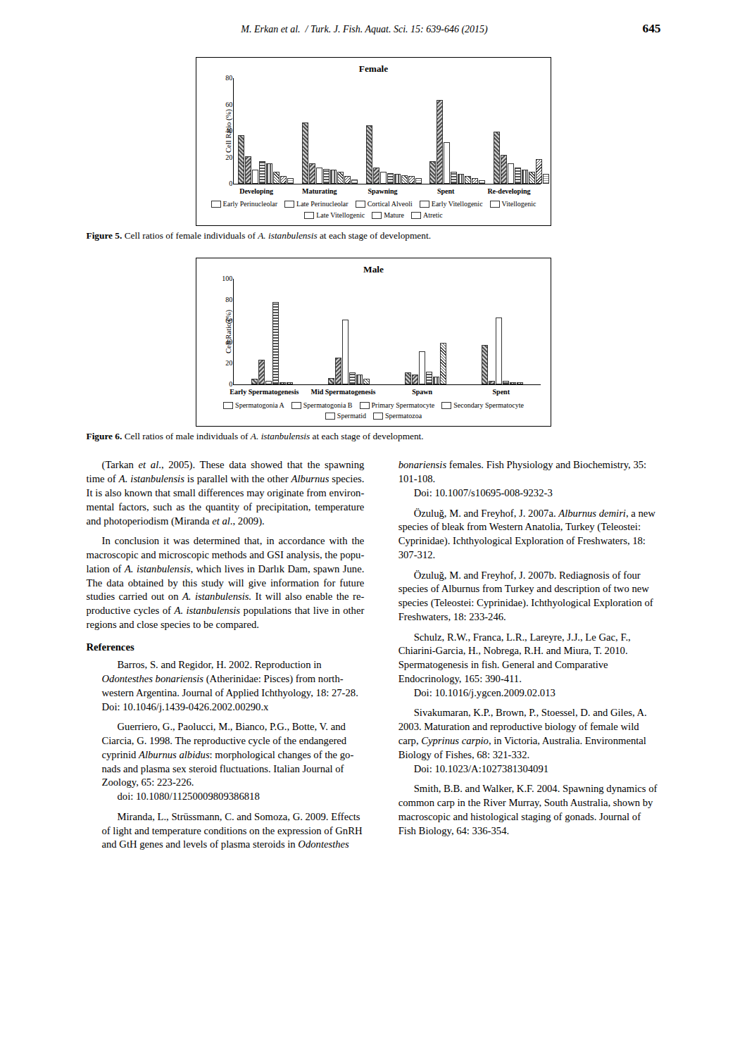M. Erkan et al. / Turk. J. Fish. Aquat. Sci. 15: 639-646 (2015)
645
Female
Cell Ratio (%)
80 60 40 20 0
Developing Maturating Spawning Spent Re-developing
Early Perinucleolar
Late Perinucleolar
Cortical Alveoli
Early Vitellogenic
Vitellogenic
Late Vitellogenic
Mature
Atretic
Figure 5. Cell ratios of female individuals of A. istanbulensis at each stage of development.
Male
Cell Ratio (%)
100 80 60 40 20 0
Early Spermatogenesis Mid Spermatogenesis Spawn Spent
Spermatogonia A
Spermatogonia B
Primary Spermatocyte
Secondary Spermatocyte
Spermatid
Spermatozoa
Figure 6. Cell ratios of male individuals of A. istanbulensis at each stage of development.
(Tarkan et al., 2005). These data showed that the spawning time of A. istanbulensis is parallel with the other Alburnus species. It is also known that small differences may originate from environmental factors, such as the quantity of precipitation, temperature and photoperiodism (Miranda et al., 2009).
In conclusion it was determined that, in accordance with the macroscopic and microscopic methods and GSI analysis, the population of A. istanbulensis, which lives in Darlık Dam, spawn June. The data obtained by this study will give information for future studies carried out on A. istanbulensis. It will also enable the reproductive cycles of A. istanbulensis populations that live in other regions and close species to be compared.
References
Barros, S. and Regidor, H. 2002. Reproduction in Odontesthes bonariensis (Atherinidae: Pisces) from north‐western Argentina. Journal of Applied Ichthyology, 18: 27-28. Doi: 10.1046/j.1439-0426.2002.00290.x
Guerriero, G., Paolucci, M., Bianco, P.G., Botte, V. and Ciarcia, G. 1998. The reproductive cycle of the endangered cyprinid Alburnus albidus: morphological changes of the gonads and plasma sex steroid fluctuations. Italian Journal of Zoology, 65: 223-226. doi: 10.1080/11250009809386818
Miranda, L., Strüssmann, C. and Somoza, G. 2009. Effects of light and temperature conditions on the expression of GnRH and GtH genes and levels of plasma steroids in Odontesthes bonariensis females. Fish Physiology and Biochemistry, 35: 101-108. Doi: 10.1007/s10695-008-9232-3
Özuluğ, M. and Freyhof, J. 2007a. Alburnus demiri, a new species of bleak from Western Anatolia, Turkey (Teleostei: Cyprinidae). Ichthyological Exploration of Freshwaters, 18: 307-312.
Özuluğ, M. and Freyhof, J. 2007b. Rediagnosis of four species of Alburnus from Turkey and description of two new species (Teleostei: Cyprinidae). Ichthyological Exploration of Freshwaters, 18: 233-246.
Schulz, R.W., Franca, L.R., Lareyre, J.J., Le Gac, F., Chiarini-Garcia, H., Nobrega, R.H. and Miura, T. 2010. Spermatogenesis in fish. General and Comparative Endocrinology, 165: 390-411. Doi: 10.1016/j.ygcen.2009.02.013
Sivakumaran, K.P., Brown, P., Stoessel, D. and Giles, A. 2003. Maturation and reproductive biology of female wild carp, Cyprinus carpio, in Victoria, Australia. Environmental Biology of Fishes, 68: 321-332. Doi: 10.1023/A:1027381304091
Smith, B.B. and Walker, K.F. 2004. Spawning dynamics of common carp in the River Murray, South Australia, shown by macroscopic and histological staging of gonads. Journal of Fish Biology, 64: 336-354.